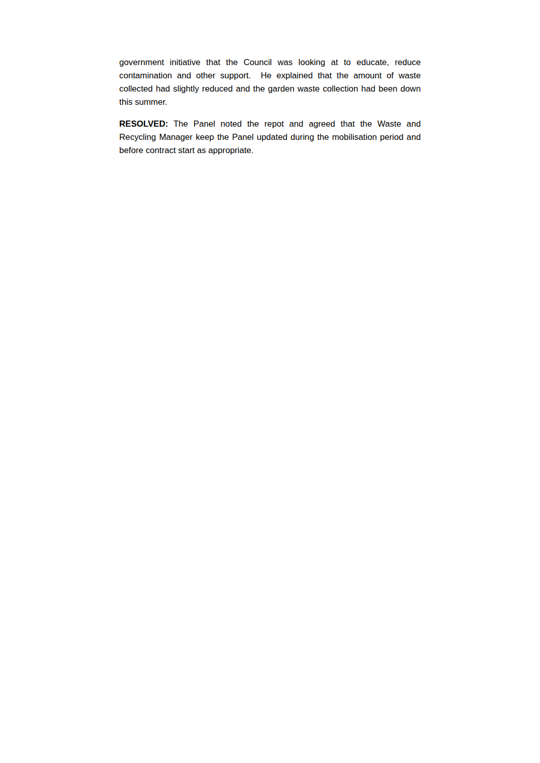government initiative that the Council was looking at to educate, reduce contamination and other support. He explained that the amount of waste collected had slightly reduced and the garden waste collection had been down this summer.
RESOLVED: The Panel noted the repot and agreed that the Waste and Recycling Manager keep the Panel updated during the mobilisation period and before contract start as appropriate.